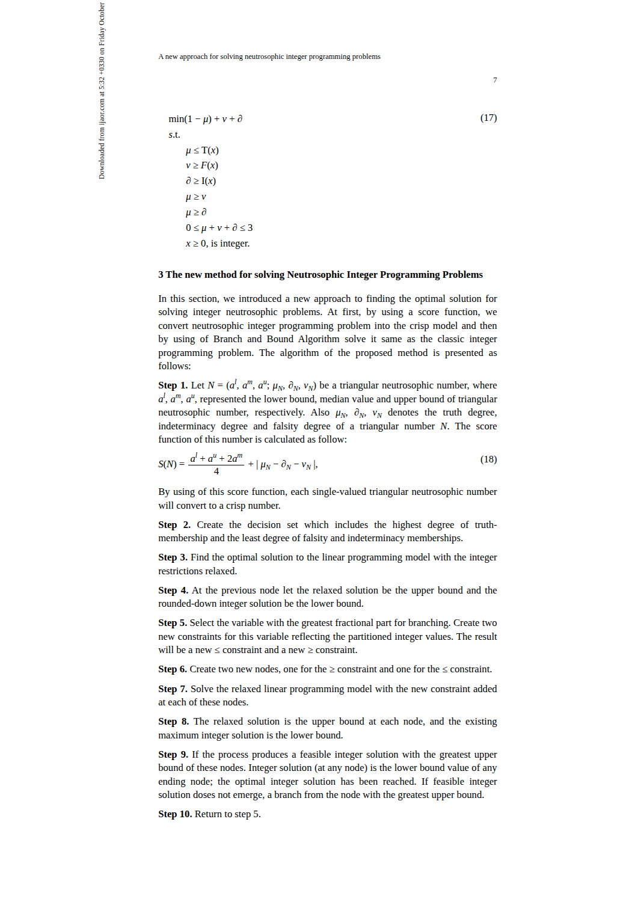Downloaded from ijaor.com at 5:32 +0330 on Friday October 11th 2019
A new approach for solving neutrosophic integer programming problems
7
(17)
min(1 − μ) + ν + ∂
s.t.
μ ≤ T(x)
ν ≥ F(x)
∂ ≥ I(x)
μ ≥ ν
μ ≥ ∂
0 ≤ μ + ν + ∂ ≤ 3
x ≥ 0, is integer.
3 The new method for solving Neutrosophic Integer Programming Problems
In this section, we introduced a new approach to finding the optimal solution for solving integer neutrosophic problems. At first, by using a score function, we convert neutrosophic integer programming problem into the crisp model and then by using of Branch and Bound Algorithm solve it same as the classic integer programming problem. The algorithm of the proposed method is presented as follows:
Step 1. Let N = (al, am, au; μN, ∂N, νN) be a triangular neutrosophic number, where al, am, au, represented the lower bound, median value and upper bound of triangular neutrosophic number, respectively. Also μN, ∂N, νN denotes the truth degree, indeterminacy degree and falsity degree of a triangular number N. The score function of this number is calculated as follow:
(18)
S(N) = al + au + 2am 4 + | μN − ∂N − νN |,
By using of this score function, each single-valued triangular neutrosophic number will convert to a crisp number.
Step 2. Create the decision set which includes the highest degree of truth-membership and the least degree of falsity and indeterminacy memberships.
Step 3. Find the optimal solution to the linear programming model with the integer restrictions relaxed.
Step 4. At the previous node let the relaxed solution be the upper bound and the rounded-down integer solution be the lower bound.
Step 5. Select the variable with the greatest fractional part for branching. Create two new constraints for this variable reflecting the partitioned integer values. The result will be a new ≤ constraint and a new ≥ constraint.
Step 6. Create two new nodes, one for the ≥ constraint and one for the ≤ constraint.
Step 7. Solve the relaxed linear programming model with the new constraint added at each of these nodes.
Step 8. The relaxed solution is the upper bound at each node, and the existing maximum integer solution is the lower bound.
Step 9. If the process produces a feasible integer solution with the greatest upper bound of these nodes. Integer solution (at any node) is the lower bound value of any ending node; the optimal integer solution has been reached. If feasible integer solution doses not emerge, a branch from the node with the greatest upper bound.
Step 10. Return to step 5.